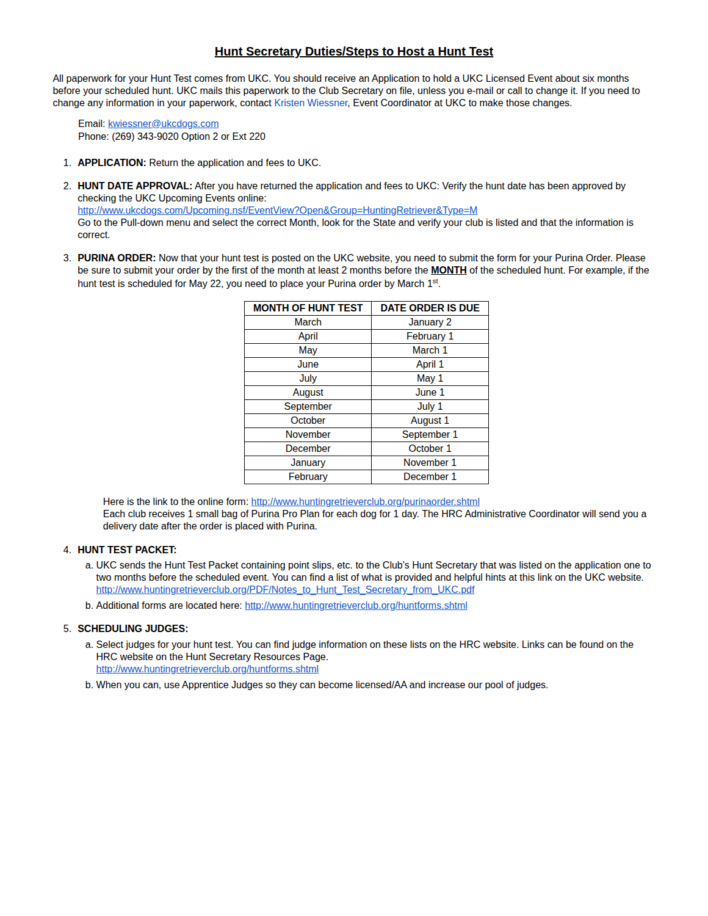Hunt Secretary Duties/Steps to Host a Hunt Test
All paperwork for your Hunt Test comes from UKC. You should receive an Application to hold a UKC Licensed Event about six months before your scheduled hunt. UKC mails this paperwork to the Club Secretary on file, unless you e-mail or call to change it. If you need to change any information in your paperwork, contact Kristen Wiessner, Event Coordinator at UKC to make those changes.
Email: kwiessner@ukcdogs.com
Phone: (269) 343-9020 Option 2 or Ext 220
APPLICATION: Return the application and fees to UKC.
HUNT DATE APPROVAL: After you have returned the application and fees to UKC: Verify the hunt date has been approved by checking the UKC Upcoming Events online:
http://www.ukcdogs.com/Upcoming.nsf/EventView?Open&Group=HuntingRetriever&Type=M
Go to the Pull-down menu and select the correct Month, look for the State and verify your club is listed and that the information is correct.
PURINA ORDER: Now that your hunt test is posted on the UKC website, you need to submit the form for your Purina Order. Please be sure to submit your order by the first of the month at least 2 months before the MONTH of the scheduled hunt. For example, if the hunt test is scheduled for May 22, you need to place your Purina order by March 1st.
| MONTH OF HUNT TEST | DATE ORDER IS DUE |
| --- | --- |
| March | January 2 |
| April | February 1 |
| May | March 1 |
| June | April 1 |
| July | May 1 |
| August | June 1 |
| September | July 1 |
| October | August 1 |
| November | September 1 |
| December | October 1 |
| January | November 1 |
| February | December 1 |
Here is the link to the online form: http://www.huntingretrieverclub.org/purinaorder.shtml
Each club receives 1 small bag of Purina Pro Plan for each dog for 1 day. The HRC Administrative Coordinator will send you a delivery date after the order is placed with Purina.
HUNT TEST PACKET:
UKC sends the Hunt Test Packet containing point slips, etc. to the Club's Hunt Secretary that was listed on the application one to two months before the scheduled event. You can find a list of what is provided and helpful hints at this link on the UKC website.
http://www.huntingretrieverclub.org/PDF/Notes_to_Hunt_Test_Secretary_from_UKC.pdf
Additional forms are located here: http://www.huntingretrieverclub.org/huntforms.shtml
SCHEDULING JUDGES:
Select judges for your hunt test. You can find judge information on these lists on the HRC website. Links can be found on the HRC website on the Hunt Secretary Resources Page.
http://www.huntingretrieverclub.org/huntforms.shtml
When you can, use Apprentice Judges so they can become licensed/AA and increase our pool of judges.